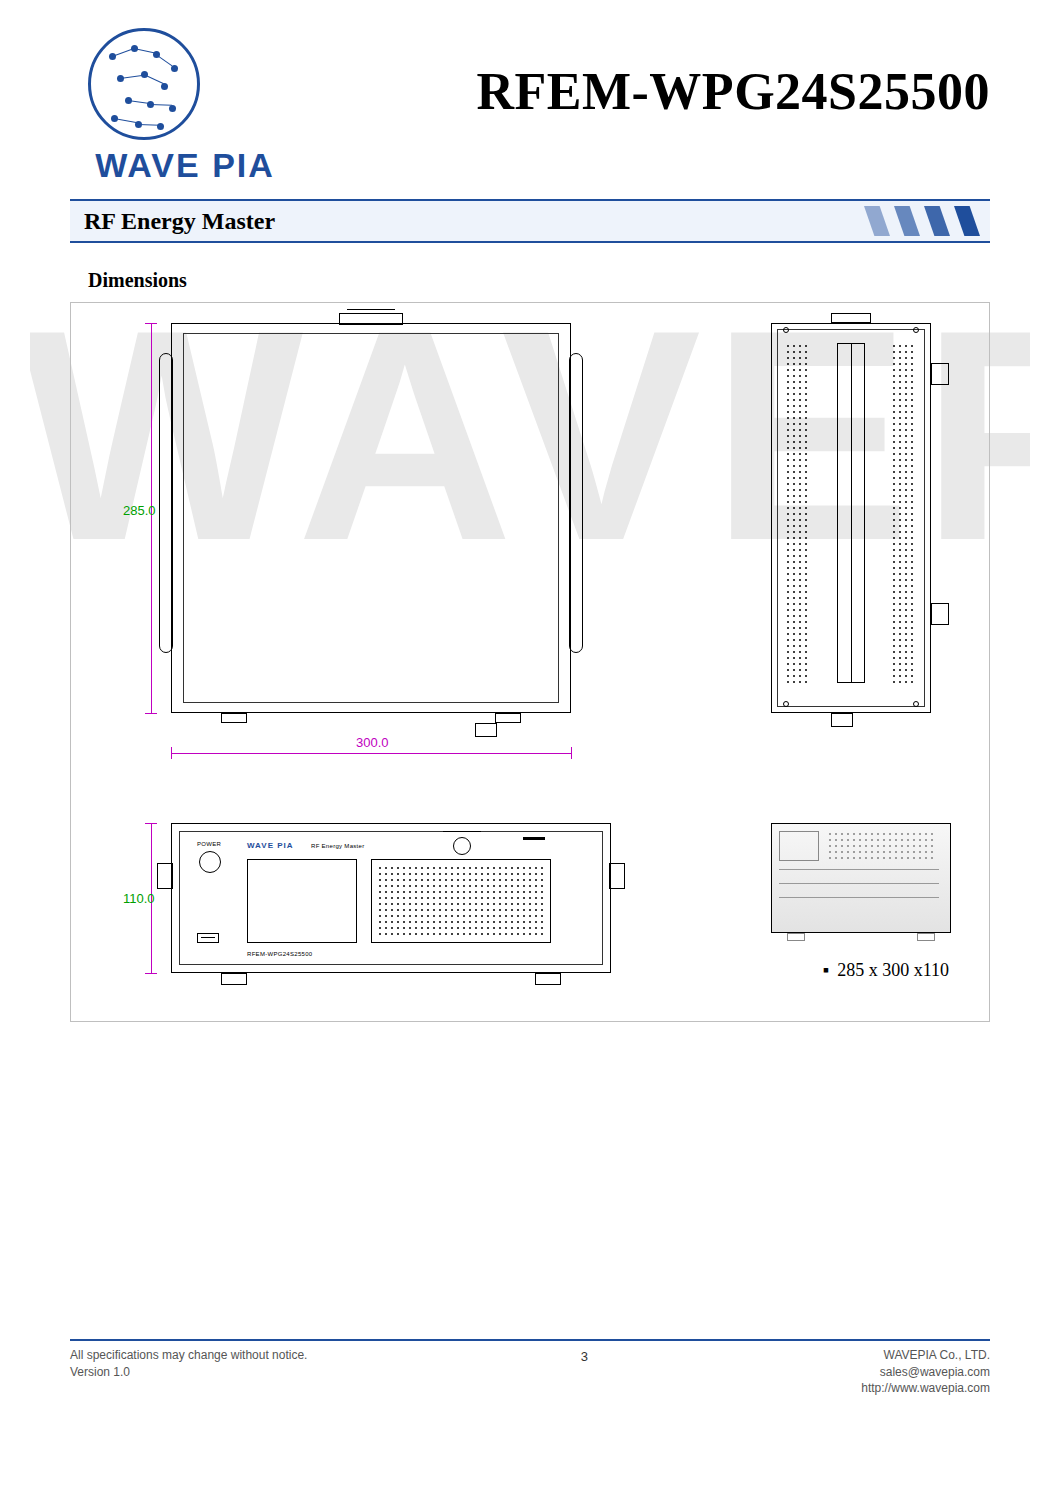WAVEPIA
WAVE PIA
RFEM-WPG24S25500
RF Energy Master
Dimensions
285.0
300.0
110.0
POWER
WAVE PIA
RF Energy Master
RFEM-WPG24S25500
285 x 300 x110
All specifications may change without notice.
Version 1.0
3
WAVEPIA Co., LTD.
sales@wavepia.com
http://www.wavepia.com